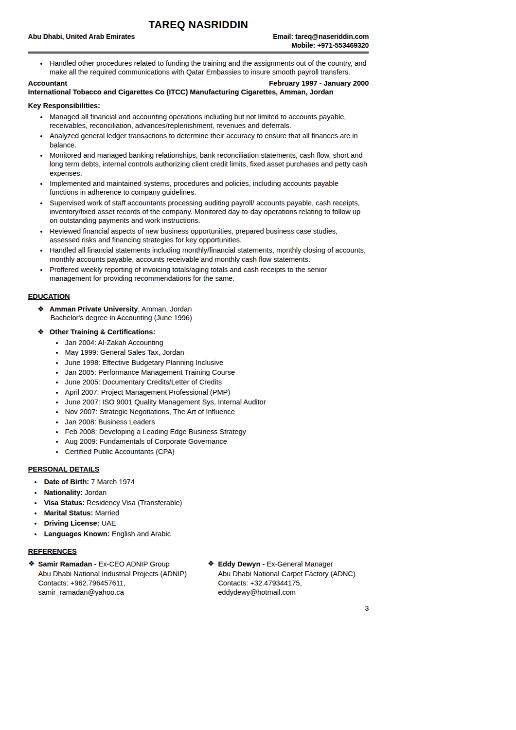TAREQ NASRIDDIN
Abu Dhabi, United Arab Emirates
Email: tareq@naseriddin.com
Mobile: +971-553469320
Handled other procedures related to funding the training and the assignments out of the country, and make all the required communications with Qatar Embassies to insure smooth payroll transfers.
Accountant February 1997 - January 2000
International Tobacco and Cigarettes Co (ITCC) Manufacturing Cigarettes, Amman, Jordan
Key Responsibilities:
Managed all financial and accounting operations including but not limited to accounts payable, receivables, reconciliation, advances/replenishment, revenues and deferrals.
Analyzed general ledger transactions to determine their accuracy to ensure that all finances are in balance.
Monitored and managed banking relationships, bank reconciliation statements, cash flow, short and long term debts, internal controls authorizing client credit limits, fixed asset purchases and petty cash expenses.
Implemented and maintained systems, procedures and policies, including accounts payable functions in adherence to company guidelines.
Supervised work of staff accountants processing auditing payroll/ accounts payable, cash receipts, inventory/fixed asset records of the company. Monitored day-to-day operations relating to follow up on outstanding payments and work instructions.
Reviewed financial aspects of new business opportunities, prepared business case studies, assessed risks and financing strategies for key opportunities.
Handled all financial statements including monthly/financial statements, monthly closing of accounts, monthly accounts payable, accounts receivable and monthly cash flow statements.
Proffered weekly reporting of invoicing totals/aging totals and cash receipts to the senior management for providing recommendations for the same.
Education
Amman Private University, Amman, Jordan
Bachelor's degree in Accounting (June 1996)
Other Training & Certifications:
Jan 2004: Al-Zakah Accounting
May 1999: General Sales Tax, Jordan
June 1998: Effective Budgetary Planning Inclusive
Jan 2005: Performance Management Training Course
June 2005: Documentary Credits/Letter of Credits
April 2007: Project Management Professional (PMP)
June 2007: ISO 9001 Quality Management Sys, Internal Auditor
Nov 2007: Strategic Negotiations, The Art of Influence
Jan 2008: Business Leaders
Feb 2008: Developing a Leading Edge Business Strategy
Aug 2009: Fundamentals of Corporate Governance
Certified Public Accountants (CPA)
Personal Details
Date of Birth: 7 March 1974
Nationality: Jordan
Visa Status: Residency Visa (Transferable)
Marital Status: Married
Driving License: UAE
Languages Known: English and Arabic
References
❖
Samir Ramadan - Ex-CEO ADNIP Group
Abu Dhabi National Industrial Projects (ADNIP)
Contacts: +962.796457611, samir_ramadan@yahoo.ca
❖
Eddy Dewyn - Ex-General Manager
Abu Dhabi National Carpet Factory (ADNC)
Contacts: +32.479344175, eddydewy@hotmail.com
3